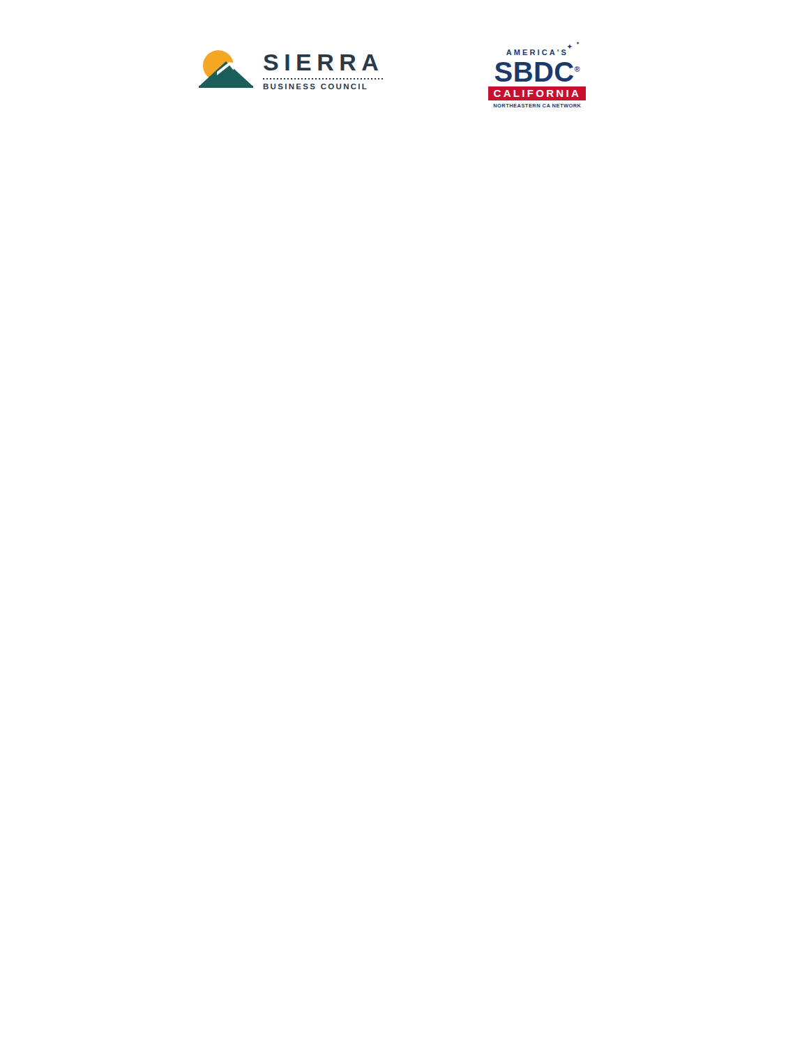SIERRA
BUSINESS COUNCIL
AMERICA'S ✦ ✦
SBDC®
CALIFORNIA
NORTHEASTERN CA NETWORK